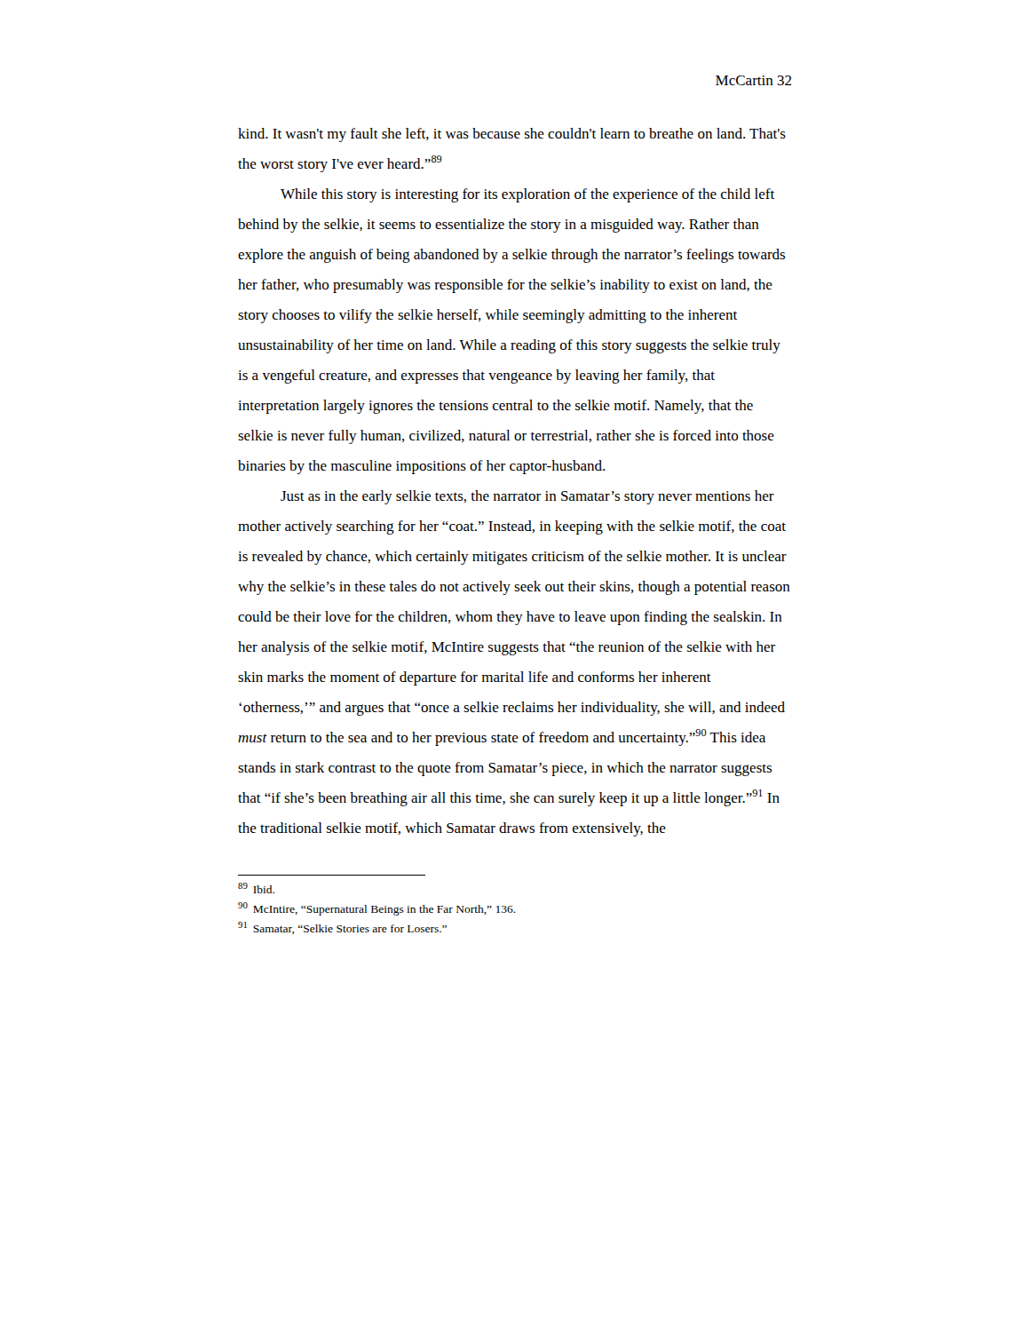McCartin 32
kind. It wasn't my fault she left, it was because she couldn't learn to breathe on land. That's the worst story I've ever heard.”89
While this story is interesting for its exploration of the experience of the child left behind by the selkie, it seems to essentialize the story in a misguided way. Rather than explore the anguish of being abandoned by a selkie through the narrator’s feelings towards her father, who presumably was responsible for the selkie’s inability to exist on land, the story chooses to vilify the selkie herself, while seemingly admitting to the inherent unsustainability of her time on land. While a reading of this story suggests the selkie truly is a vengeful creature, and expresses that vengeance by leaving her family, that interpretation largely ignores the tensions central to the selkie motif. Namely, that the selkie is never fully human, civilized, natural or terrestrial, rather she is forced into those binaries by the masculine impositions of her captor-husband.
Just as in the early selkie texts, the narrator in Samatar’s story never mentions her mother actively searching for her “coat.” Instead, in keeping with the selkie motif, the coat is revealed by chance, which certainly mitigates criticism of the selkie mother. It is unclear why the selkie’s in these tales do not actively seek out their skins, though a potential reason could be their love for the children, whom they have to leave upon finding the sealskin. In her analysis of the selkie motif, McIntire suggests that “the reunion of the selkie with her skin marks the moment of departure for marital life and conforms her inherent ‘otherness,’” and argues that “once a selkie reclaims her individuality, she will, and indeed must return to the sea and to her previous state of freedom and uncertainty.”90 This idea stands in stark contrast to the quote from Samatar’s piece, in which the narrator suggests that “if she’s been breathing air all this time, she can surely keep it up a little longer.”91 In the traditional selkie motif, which Samatar draws from extensively, the
89 Ibid.
90 McIntire, “Supernatural Beings in the Far North,” 136.
91 Samatar, “Selkie Stories are for Losers.”